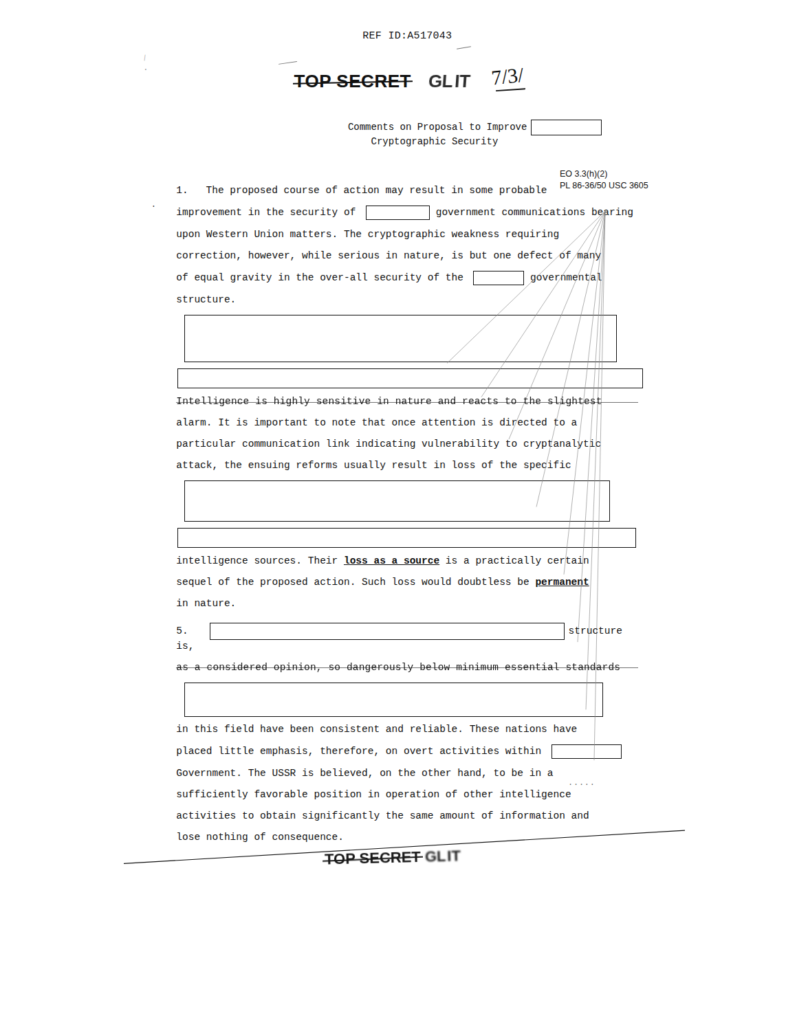REF ID:A517043
⁄ ·
·
TOP SECRET GL  IT 7/3/
Comments on Proposal to Improve
Cryptographic Security
EO 3.3(h)(2)
PL 86-36/50 USC 3605
1. The proposed course of action may result in some probable
improvement in the security of government communications bearing
upon Western Union matters. The cryptographic weakness requiring
correction, however, while serious in nature, is but one defect of many
of equal gravity in the over-all security of the governmental
structure.
Intelligence is highly sensitive in nature and reacts to the slightest
alarm. It is important to note that once attention is directed to a
particular communication link indicating vulnerability to cryptanalytic
attack, the ensuing reforms usually result in loss of the specific
intelligence sources. Their loss as a source is a practically certain
sequel of the proposed action. Such loss would doubtless be permanent
in nature.
5. structure is,
as a considered opinion, so dangerously below minimum essential standards
in this field have been consistent and reliable. These nations have
placed little emphasis, therefore, on overt activities within
Government. The USSR is believed, on the other hand, to be in a
sufficiently favorable position in operation of other intelligence
activities to obtain significantly the same amount of information and
lose nothing of consequence.
·····
TOP SECRET GL IT